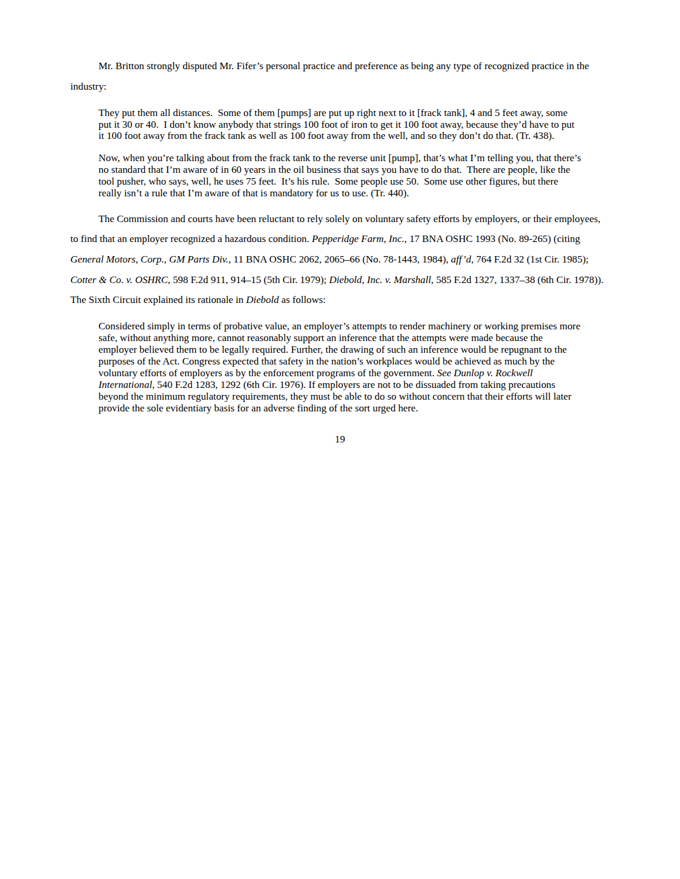Mr. Britton strongly disputed Mr. Fifer’s personal practice and preference as being any type of recognized practice in the industry:
They put them all distances. Some of them [pumps] are put up right next to it [frack tank], 4 and 5 feet away, some put it 30 or 40. I don’t know anybody that strings 100 foot of iron to get it 100 foot away, because they’d have to put it 100 foot away from the frack tank as well as 100 foot away from the well, and so they don’t do that. (Tr. 438).
Now, when you’re talking about from the frack tank to the reverse unit [pump], that’s what I’m telling you, that there’s no standard that I’m aware of in 60 years in the oil business that says you have to do that. There are people, like the tool pusher, who says, well, he uses 75 feet. It’s his rule. Some people use 50. Some use other figures, but there really isn’t a rule that I’m aware of that is mandatory for us to use. (Tr. 440).
The Commission and courts have been reluctant to rely solely on voluntary safety efforts by employers, or their employees, to find that an employer recognized a hazardous condition. Pepperidge Farm, Inc., 17 BNA OSHC 1993 (No. 89-265) (citing General Motors, Corp., GM Parts Div., 11 BNA OSHC 2062, 2065–66 (No. 78-1443, 1984), aff’d, 764 F.2d 32 (1st Cir. 1985); Cotter & Co. v. OSHRC, 598 F.2d 911, 914–15 (5th Cir. 1979); Diebold, Inc. v. Marshall, 585 F.2d 1327, 1337–38 (6th Cir. 1978)). The Sixth Circuit explained its rationale in Diebold as follows:
Considered simply in terms of probative value, an employer’s attempts to render machinery or working premises more safe, without anything more, cannot reasonably support an inference that the attempts were made because the employer believed them to be legally required. Further, the drawing of such an inference would be repugnant to the purposes of the Act. Congress expected that safety in the nation’s workplaces would be achieved as much by the voluntary efforts of employers as by the enforcement programs of the government. See Dunlop v. Rockwell International, 540 F.2d 1283, 1292 (6th Cir. 1976). If employers are not to be dissuaded from taking precautions beyond the minimum regulatory requirements, they must be able to do so without concern that their efforts will later provide the sole evidentiary basis for an adverse finding of the sort urged here.
19